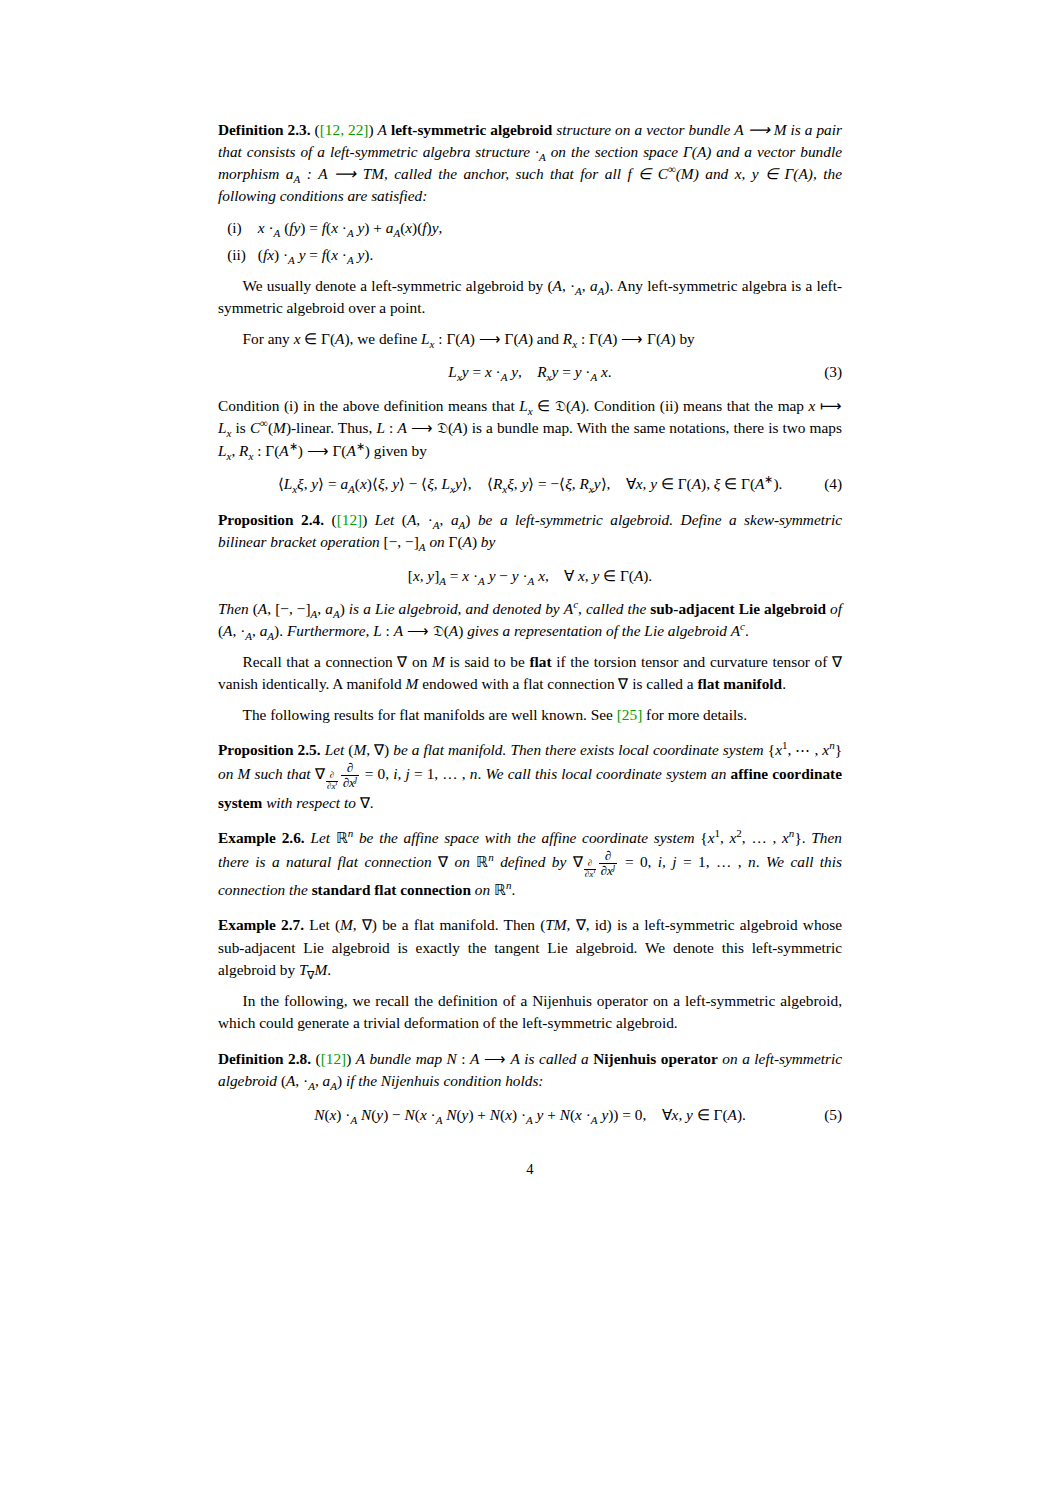Definition 2.3. ([12, 22]) A left-symmetric algebroid structure on a vector bundle A ⟶ M is a pair that consists of a left-symmetric algebra structure ·A on the section space Γ(A) and a vector bundle morphism aA : A ⟶ TM, called the anchor, such that for all f ∈ C∞(M) and x, y ∈ Γ(A), the following conditions are satisfied:
(i) x ·A (fy) = f(x ·A y) + aA(x)(f)y,
(ii) (fx) ·A y = f(x ·A y).
We usually denote a left-symmetric algebroid by (A, ·A, aA). Any left-symmetric algebra is a left-symmetric algebroid over a point.
For any x ∈ Γ(A), we define Lx : Γ(A) ⟶ Γ(A) and Rx : Γ(A) ⟶ Γ(A) by
Lxy = x ·A y, Rxy = y ·A x. (3)
Condition (i) in the above definition means that Lx ∈ 𝔇(A). Condition (ii) means that the map x ⟼ Lx is C∞(M)-linear. Thus, L : A ⟶ 𝔇(A) is a bundle map. With the same notations, there is two maps Lx, Rx : Γ(A∗) ⟶ Γ(A∗) given by
⟨Lxξ, y⟩ = aA(x)⟨ξ, y⟩ − ⟨ξ, Lxy⟩, ⟨Rxξ, y⟩ = −⟨ξ, Rxy⟩, ∀x, y ∈ Γ(A), ξ ∈ Γ(A∗). (4)
Proposition 2.4. ([12]) Let (A, ·A, aA) be a left-symmetric algebroid. Define a skew-symmetric bilinear bracket operation [−, −]A on Γ(A) by
[x, y]A = x ·A y − y ·A x, ∀ x, y ∈ Γ(A).
Then (A, [−, −]A, aA) is a Lie algebroid, and denoted by Ac, called the sub-adjacent Lie algebroid of (A, ·A, aA). Furthermore, L : A ⟶ 𝔇(A) gives a representation of the Lie algebroid Ac.
Recall that a connection ∇ on M is said to be flat if the torsion tensor and curvature tensor of ∇ vanish identically. A manifold M endowed with a flat connection ∇ is called a flat manifold.
The following results for flat manifolds are well known. See [25] for more details.
Proposition 2.5. Let (M, ∇) be a flat manifold. Then there exists local coordinate system {x1, ⋯ , xn} on M such that ∇∂∂xi∂∂xj = 0, i, j = 1, … , n. We call this local coordinate system an affine coordinate system with respect to ∇.
Example 2.6. Let ℝn be the affine space with the affine coordinate system {x1, x2, … , xn}. Then there is a natural flat connection ∇ on ℝn defined by ∇∂∂xi∂∂xj = 0, i, j = 1, … , n. We call this connection the standard flat connection on ℝn.
Example 2.7. Let (M, ∇) be a flat manifold. Then (TM, ∇, id) is a left-symmetric algebroid whose sub-adjacent Lie algebroid is exactly the tangent Lie algebroid. We denote this left-symmetric algebroid by T∇M.
In the following, we recall the definition of a Nijenhuis operator on a left-symmetric algebroid, which could generate a trivial deformation of the left-symmetric algebroid.
Definition 2.8. ([12]) A bundle map N : A ⟶ A is called a Nijenhuis operator on a left-symmetric algebroid (A, ·A, aA) if the Nijenhuis condition holds:
N(x) ·A N(y) − N(x ·A N(y) + N(x) ·A y + N(x ·A y)) = 0, ∀x, y ∈ Γ(A). (5)
4